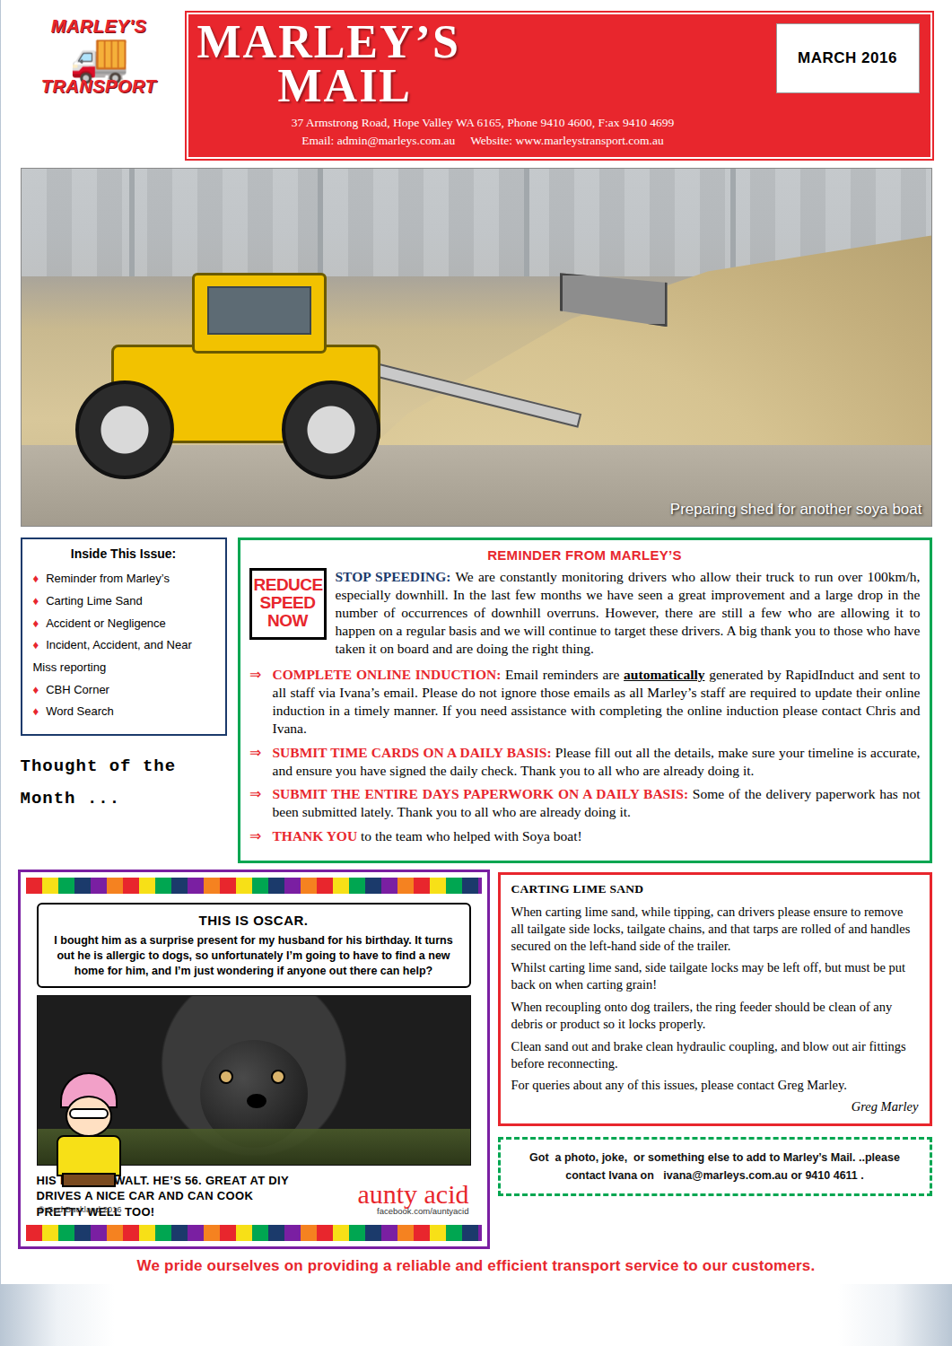MARLEY'S
🚚
TRANSPORT
MARCH 2016
MARLEY’SMAIL
37 Armstrong Road, Hope Valley WA 6165, Phone 9410 4600, F:ax 9410 4699
Email: admin@marleys.com.au Website: www.marleystransport.com.au
Preparing shed for another soya boat
Inside This Issue:
Reminder from Marley’s
Carting Lime Sand
Accident or Negligence
Incident, Accident, and Near Miss reporting
CBH Corner
Word Search
Thought of the Month ...
REMINDER FROM MARLEY’S
REDUCE
SPEED
NOW
STOP SPEEDING: We are constantly monitoring drivers who allow their truck to run over 100km/h, especially downhill. In the last few months we have seen a great improvement and a large drop in the number of occurrences of downhill overruns. However, there are still a few who are allowing it to happen on a regular basis and we will continue to target these drivers. A big thank you to those who have taken it on board and are doing the right thing.
COMPLETE ONLINE INDUCTION: Email reminders are automatically generated by RapidInduct and sent to all staff via Ivana’s email. Please do not ignore those emails as all Marley’s staff are required to update their online induction in a timely manner. If you need assistance with completing the online induction please contact Chris and Ivana.
SUBMIT TIME CARDS ON A DAILY BASIS: Please fill out all the details, make sure your timeline is accurate, and ensure you have signed the daily check. Thank you to all who are already doing it.
SUBMIT THE ENTIRE DAYS PAPERWORK ON A DAILY BASIS: Some of the delivery paperwork has not been submitted lately. Thank you to all who are already doing it.
THANK YOU to the team who helped with Soya boat!
THIS IS OSCAR. I bought him as a surprise present for my husband for his birthday. It turns out he is allergic to dogs, so unfortunately I’m going to have to find a new home for him, and I’m just wondering if anyone out there can help?
HIS NAME IS WALT. HE’S 56. GREAT AT DIY
DRIVES A NICE CAR AND CAN COOK
PRETTY WELL TOO!
© Ged Backland 2016
aunty acid
facebook.com/auntyacid
CARTING LIME SAND
When carting lime sand, while tipping, can drivers please ensure to remove all tailgate side locks, tailgate chains, and that tarps are rolled of and handles secured on the left-hand side of the trailer.
Whilst carting lime sand, side tailgate locks may be left off, but must be put back on when carting grain!
When recoupling onto dog trailers, the ring feeder should be clean of any debris or product so it locks properly.
Clean sand out and brake clean hydraulic coupling, and blow out air fittings before reconnecting.
For queries about any of this issues, please contact Greg Marley.
Greg Marley
Got a photo, joke, or something else to add to Marley’s Mail. ..please
contact Ivana on ivana@marleys.com.au or 9410 4611 .
We pride ourselves on providing a reliable and efficient transport service to our customers.